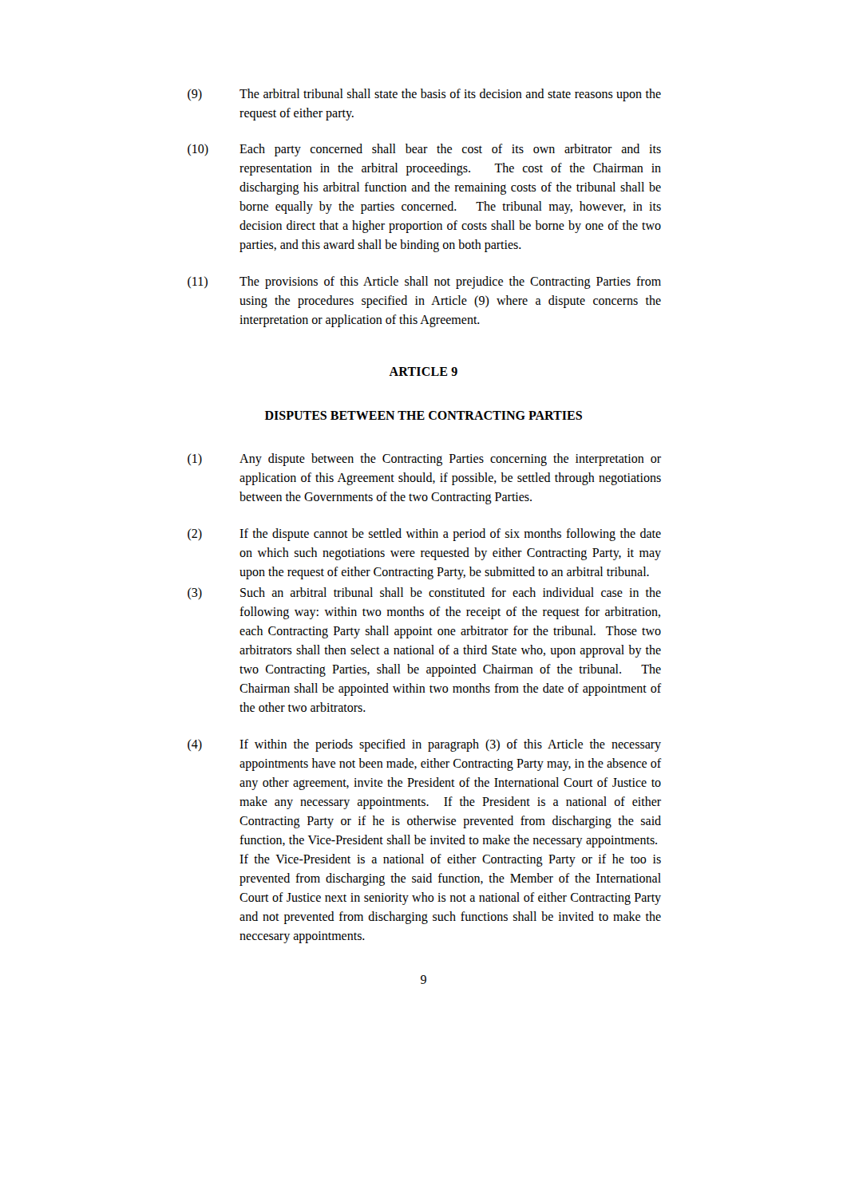(9)
The arbitral tribunal shall state the basis of its decision and state reasons upon the request of either party.
(10)
Each party concerned shall bear the cost of its own arbitrator and its representation in the arbitral proceedings. The cost of the Chairman in discharging his arbitral function and the remaining costs of the tribunal shall be borne equally by the parties concerned. The tribunal may, however, in its decision direct that a higher proportion of costs shall be borne by one of the two parties, and this award shall be binding on both parties.
(11)
The provisions of this Article shall not prejudice the Contracting Parties from using the procedures specified in Article (9) where a dispute concerns the interpretation or application of this Agreement.
ARTICLE 9
DISPUTES BETWEEN THE CONTRACTING PARTIES
(1)
Any dispute between the Contracting Parties concerning the interpretation or application of this Agreement should, if possible, be settled through negotiations between the Governments of the two Contracting Parties.
(2)
If the dispute cannot be settled within a period of six months following the date on which such negotiations were requested by either Contracting Party, it may upon the request of either Contracting Party, be submitted to an arbitral tribunal.
(3)
Such an arbitral tribunal shall be constituted for each individual case in the following way: within two months of the receipt of the request for arbitration, each Contracting Party shall appoint one arbitrator for the tribunal. Those two arbitrators shall then select a national of a third State who, upon approval by the two Contracting Parties, shall be appointed Chairman of the tribunal. The Chairman shall be appointed within two months from the date of appointment of the other two arbitrators.
(4)
If within the periods specified in paragraph (3) of this Article the necessary appointments have not been made, either Contracting Party may, in the absence of any other agreement, invite the President of the International Court of Justice to make any necessary appointments. If the President is a national of either Contracting Party or if he is otherwise prevented from discharging the said function, the Vice-President shall be invited to make the necessary appointments. If the Vice-President is a national of either Contracting Party or if he too is prevented from discharging the said function, the Member of the International Court of Justice next in seniority who is not a national of either Contracting Party and not prevented from discharging such functions shall be invited to make the neccesary appointments.
9